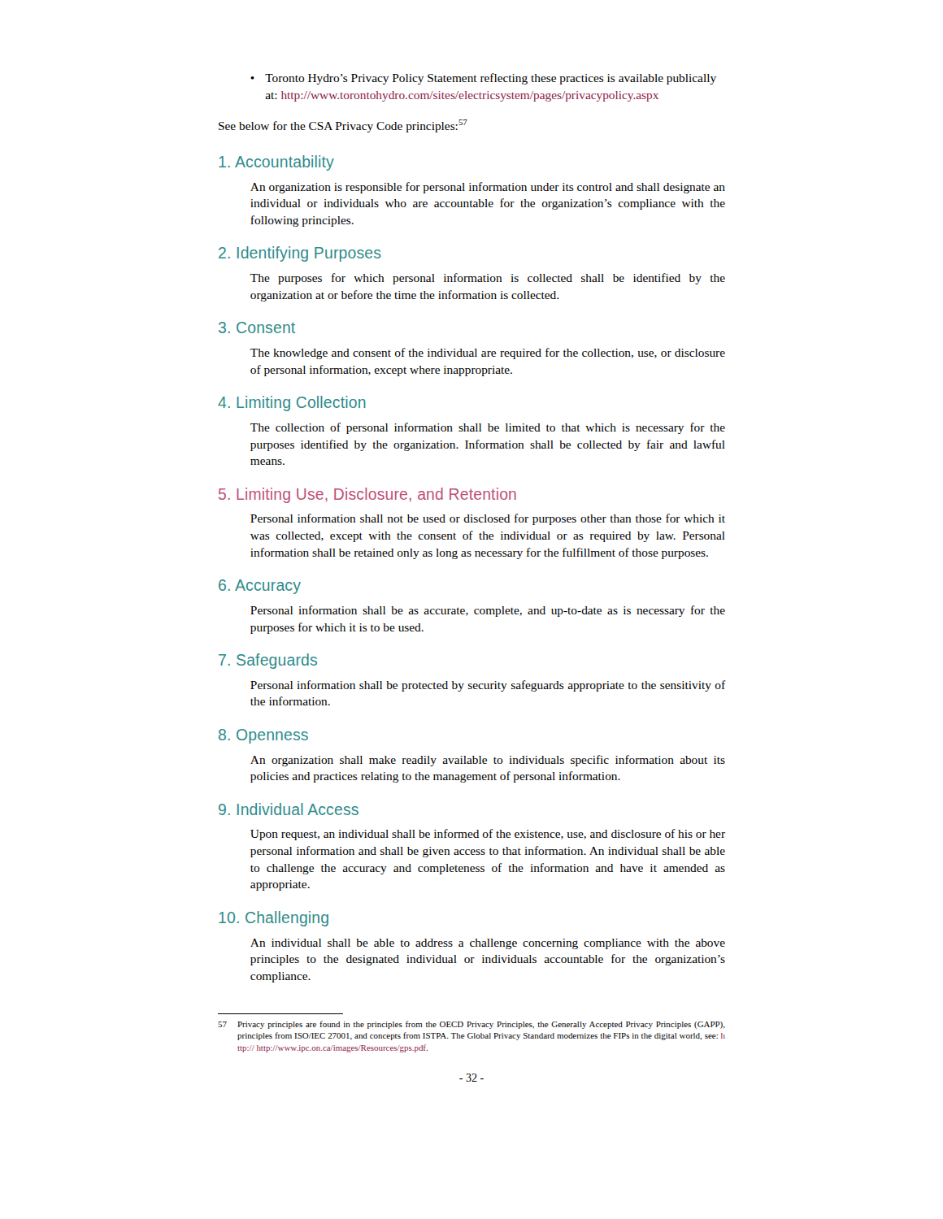Toronto Hydro’s Privacy Policy Statement reflecting these practices is available publically at: http://www.torontohydro.com/sites/electricsystem/pages/privacypolicy.aspx
See below for the CSA Privacy Code principles:57
1. Accountability
An organization is responsible for personal information under its control and shall designate an individual or individuals who are accountable for the organization’s compliance with the following principles.
2. Identifying Purposes
The purposes for which personal information is collected shall be identified by the organization at or before the time the information is collected.
3. Consent
The knowledge and consent of the individual are required for the collection, use, or disclosure of personal information, except where inappropriate.
4. Limiting Collection
The collection of personal information shall be limited to that which is necessary for the purposes identified by the organization. Information shall be collected by fair and lawful means.
5. Limiting Use, Disclosure, and Retention
Personal information shall not be used or disclosed for purposes other than those for which it was collected, except with the consent of the individual or as required by law. Personal information shall be retained only as long as necessary for the fulfillment of those purposes.
6. Accuracy
Personal information shall be as accurate, complete, and up-to-date as is necessary for the purposes for which it is to be used.
7. Safeguards
Personal information shall be protected by security safeguards appropriate to the sensitivity of the information.
8. Openness
An organization shall make readily available to individuals specific information about its policies and practices relating to the management of personal information.
9. Individual Access
Upon request, an individual shall be informed of the existence, use, and disclosure of his or her personal information and shall be given access to that information. An individual shall be able to challenge the accuracy and completeness of the information and have it amended as appropriate.
10. Challenging
An individual shall be able to address a challenge concerning compliance with the above principles to the designated individual or individuals accountable for the organization’s compliance.
57
Privacy principles are found in the principles from the OECD Privacy Principles, the Generally Accepted Privacy Principles (GAPP), principles from ISO/IEC 27001, and concepts from ISTPA. The Global Privacy Standard modernizes the FIPs in the digital world, see: http:// http://www.ipc.on.ca/images/Resources/gps.pdf.
- 32 -